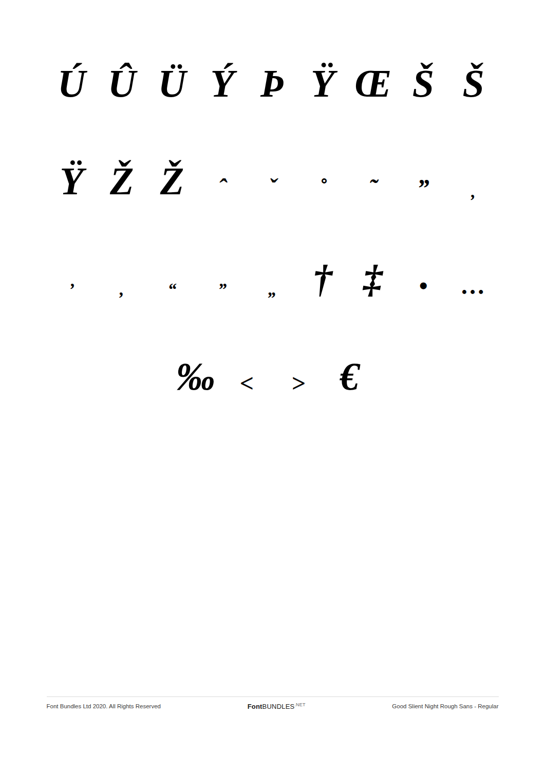Ú
Û
Ü
Ý
Þ
Ÿ
Œ
Š
Š
Ÿ
Ž
Ž
ˆ
ˇ
˚
˜
”
‚
’
,
“
”
„
†
‡
•
…
‰
<
>
€
Font Bundles Ltd 2020. All Rights Reserved
Font BUNDLES.NET
Good Slient Night Rough Sans - Regular